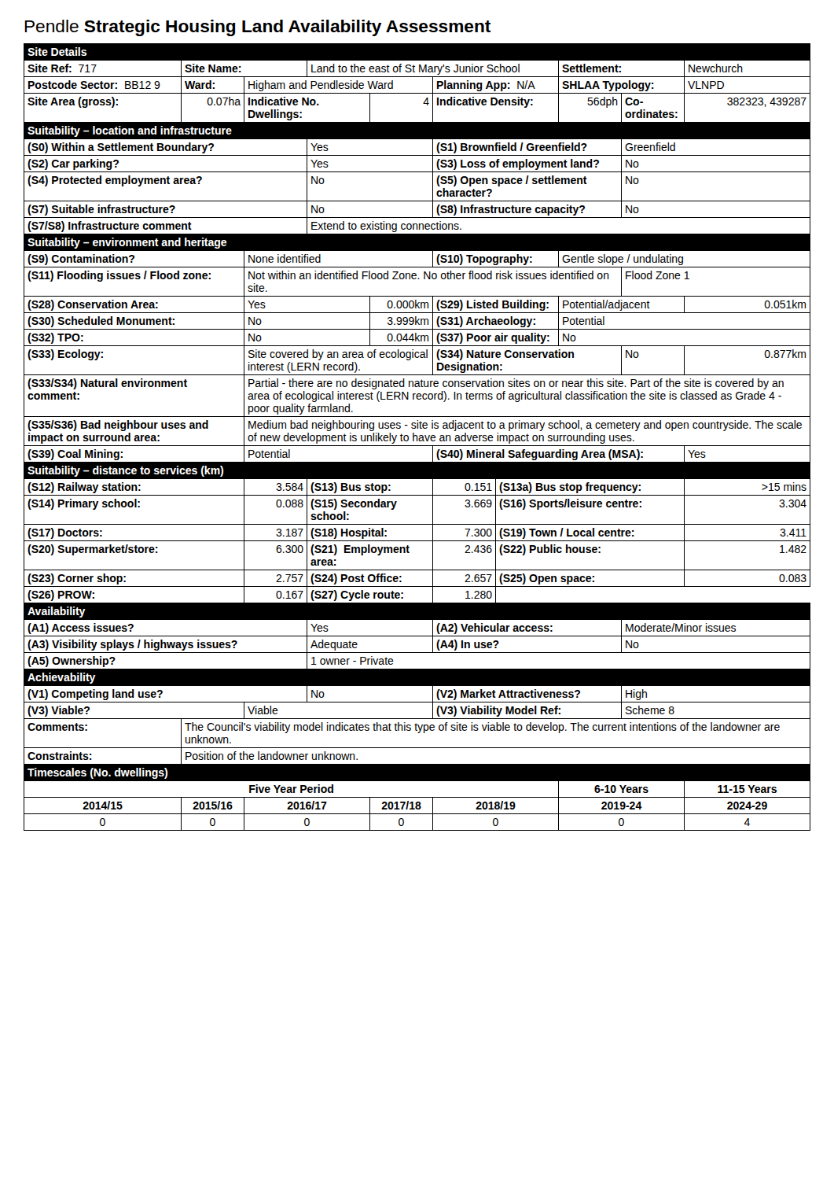Pendle Strategic Housing Land Availability Assessment
| Site Details |
| Site Ref: 717 | Site Name: | Land to the east of St Mary's Junior School | Settlement: | Newchurch |
| Postcode Sector: BB12 9 | Ward: | Higham and Pendleside Ward | Planning App: N/A | SHLAA Typology: | VLNPD |
| Site Area (gross): | 0.07ha | Indicative No. Dwellings: | 4 | Indicative Density: | 56dph | Co-ordinates: | 382323, 439287 |
| Suitability – location and infrastructure |
| (S0) Within a Settlement Boundary? | Yes | (S1) Brownfield / Greenfield? | Greenfield |
| (S2) Car parking? | Yes | (S3) Loss of employment land? | No |
| (S4) Protected employment area? | No | (S5) Open space / settlement character? | No |
| (S7) Suitable infrastructure? | No | (S8) Infrastructure capacity? | No |
| (S7/S8) Infrastructure comment | Extend to existing connections. |
| Suitability – environment and heritage |
| (S9) Contamination? | None identified | (S10) Topography: | Gentle slope / undulating |
| (S11) Flooding issues / Flood zone: | Not within an identified Flood Zone. No other flood risk issues identified on site. | Flood Zone 1 |
| (S28) Conservation Area: | Yes | 0.000km | (S29) Listed Building: | Potential/adjacent | 0.051km |
| (S30) Scheduled Monument: | No | 3.999km | (S31) Archaeology: | Potential |
| (S32) TPO: | No | 0.044km | (S37) Poor air quality: | No |
| (S33) Ecology: | Site covered by an area of ecological interest (LERN record). | (S34) Nature Conservation Designation: | No | 0.877km |
| (S33/S34) Natural environment comment: | Partial - there are no designated nature conservation sites on or near this site. Part of the site is covered by an area of ecological interest (LERN record). In terms of agricultural classification the site is classed as Grade 4 - poor quality farmland. |
| (S35/S36) Bad neighbour uses and impact on surround area: | Medium bad neighbouring uses - site is adjacent to a primary school, a cemetery and open countryside. The scale of new development is unlikely to have an adverse impact on surrounding uses. |
| (S39) Coal Mining: | Potential | (S40) Mineral Safeguarding Area (MSA): | Yes |
| Suitability – distance to services (km) |
| (S12) Railway station: | 3.584 | (S13) Bus stop: | 0.151 | (S13a) Bus stop frequency: | >15 mins |
| (S14) Primary school: | 0.088 | (S15) Secondary school: | 3.669 | (S16) Sports/leisure centre: | 3.304 |
| (S17) Doctors: | 3.187 | (S18) Hospital: | 7.300 | (S19) Town / Local centre: | 3.411 |
| (S20) Supermarket/store: | 6.300 | (S21) Employment area: | 2.436 | (S22) Public house: | 1.482 |
| (S23) Corner shop: | 2.757 | (S24) Post Office: | 2.657 | (S25) Open space: | 0.083 |
| (S26) PROW: | 0.167 | (S27) Cycle route: | 1.280 | |
| Availability |
| (A1) Access issues? | Yes | (A2) Vehicular access: | Moderate/Minor issues |
| (A3) Visibility splays / highways issues? | Adequate | (A4) In use? | No |
| (A5) Ownership? | 1 owner - Private |
| Achievability |
| (V1) Competing land use? | No | (V2) Market Attractiveness? | High |
| (V3) Viable? | Viable | (V3) Viability Model Ref: | Scheme 8 |
| Comments: | The Council's viability model indicates that this type of site is viable to develop. The current intentions of the landowner are unknown. |
| Constraints: | Position of the landowner unknown. |
| Timescales (No. dwellings) |
| Five Year Period | 6-10 Years | 11-15 Years |
| 2014/15 | 2015/16 | 2016/17 | 2017/18 | 2018/19 | 2019-24 | 2024-29 |
| 0 | 0 | 0 | 0 | 0 | 0 | 4 |